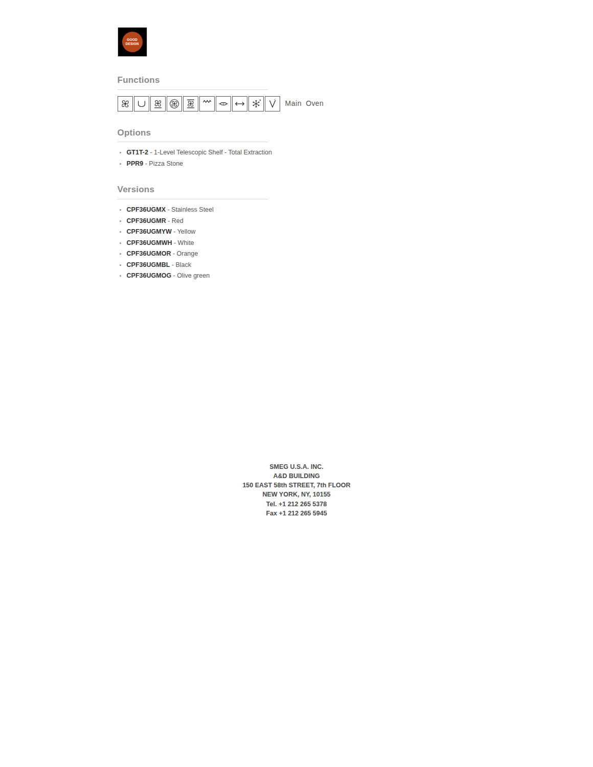Good
Design
Functions
Main Oven
Options
GT1T-2 - 1-Level Telescopic Shelf - Total Extraction
PPR9 - Pizza Stone
Versions
CPF36UGMX - Stainless Steel
CPF36UGMR - Red
CPF36UGMYW - Yellow
CPF36UGMWH - White
CPF36UGMOR - Orange
CPF36UGMBL - Black
CPF36UGMOG - Olive green
SMEG U.S.A. INC.
A&D BUILDING
150 EAST 58th STREET, 7th FLOOR
NEW YORK, NY, 10155
Tel. +1 212 265 5378
Fax +1 212 265 5945